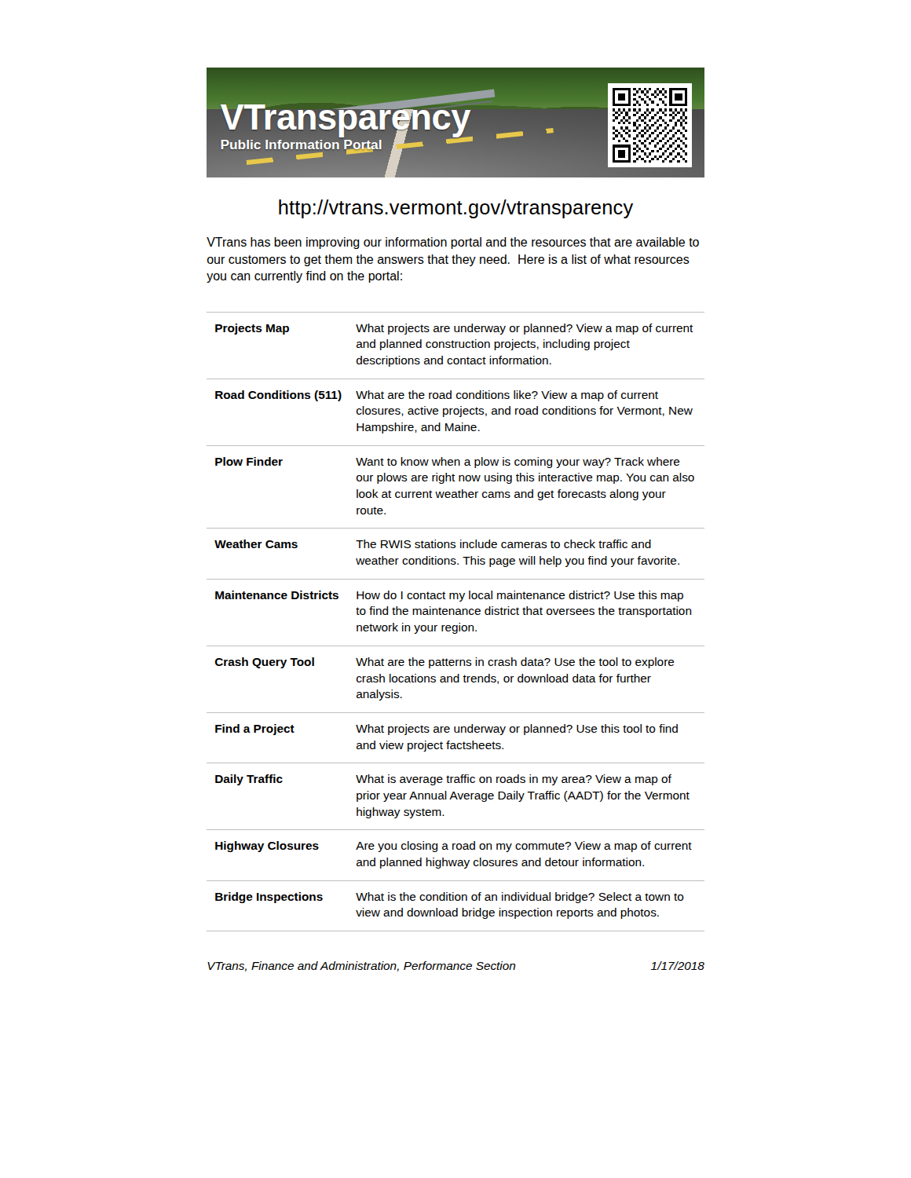VTransparency
Public Information Portal
http://vtrans.vermont.gov/vtransparency
VTrans has been improving our information portal and the resources that are available to our customers to get them the answers that they need. Here is a list of what resources you can currently find on the portal:
| Projects Map | What projects are underway or planned? View a map of current and planned construction projects, including project descriptions and contact information. |
| Road Conditions (511) | What are the road conditions like? View a map of current closures, active projects, and road conditions for Vermont, New Hampshire, and Maine. |
| Plow Finder | Want to know when a plow is coming your way? Track where our plows are right now using this interactive map. You can also look at current weather cams and get forecasts along your route. |
| Weather Cams | The RWIS stations include cameras to check traffic and weather conditions. This page will help you find your favorite. |
| Maintenance Districts | How do I contact my local maintenance district? Use this map to find the maintenance district that oversees the transportation network in your region. |
| Crash Query Tool | What are the patterns in crash data? Use the tool to explore crash locations and trends, or download data for further analysis. |
| Find a Project | What projects are underway or planned? Use this tool to find and view project factsheets. |
| Daily Traffic | What is average traffic on roads in my area? View a map of prior year Annual Average Daily Traffic (AADT) for the Vermont highway system. |
| Highway Closures | Are you closing a road on my commute? View a map of current and planned highway closures and detour information. |
| Bridge Inspections | What is the condition of an individual bridge? Select a town to view and download bridge inspection reports and photos. |
VTrans, Finance and Administration, Performance Section 1/17/2018